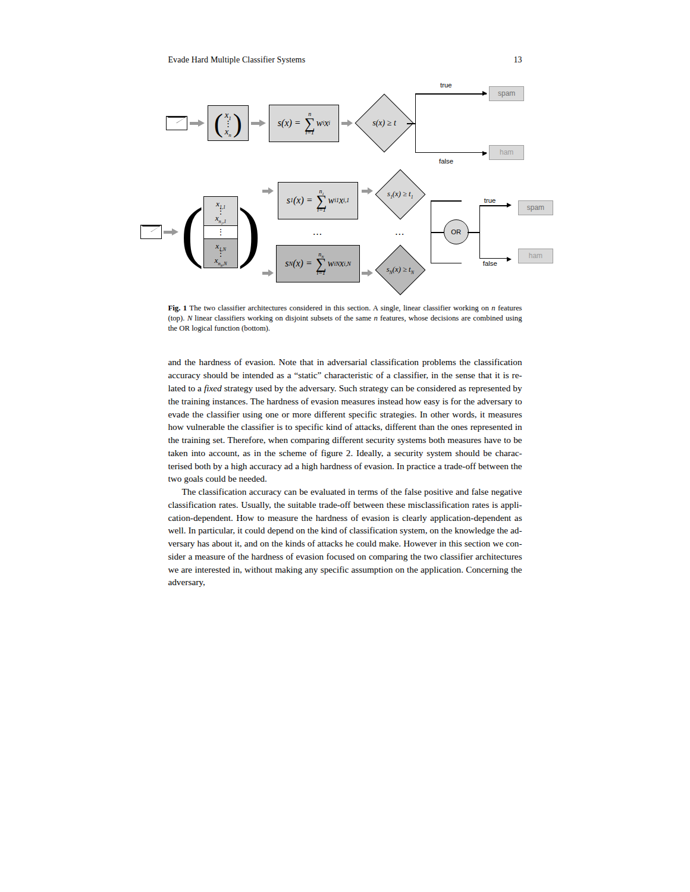Evade Hard Multiple Classifier Systems 13
( x1 ⋮ xn )
s(x) = n ∑ i=1 wixi
s(x) ≥ t
true false
spam
ham
( x1,1 ⋮ xn1,1 ⋮ x1,N ⋮ xnN,N )
s1(x) = n1 ∑ i=1 wi1xi,1
…
sN(x) = nN ∑ i=1 wiNxi,N
s1(x) ≥ t1
…
sN(x) ≥ tN
OR
true false
spam
ham
Fig. 1 The two classifier architectures considered in this section. A single, linear classifier working on n features (top). N linear classifiers working on disjoint subsets of the same n features, whose decisions are combined using the OR logical function (bottom).
and the hardness of evasion. Note that in adversarial classification problems the classification accuracy should be intended as a “static” characteristic of a classifier, in the sense that it is related to a fixed strategy used by the adversary. Such strategy can be considered as represented by the training instances. The hardness of evasion measures instead how easy is for the adversary to evade the classifier using one or more different specific strategies. In other words, it measures how vulnerable the classifier is to specific kind of attacks, different than the ones represented in the training set. Therefore, when comparing different security systems both measures have to be taken into account, as in the scheme of figure 2. Ideally, a security system should be characterised both by a high accuracy ad a high hardness of evasion. In practice a trade-off between the two goals could be needed.
The classification accuracy can be evaluated in terms of the false positive and false negative classification rates. Usually, the suitable trade-off between these misclassification rates is application-dependent. How to measure the hardness of evasion is clearly application-dependent as well. In particular, it could depend on the kind of classification system, on the knowledge the adversary has about it, and on the kinds of attacks he could make. However in this section we consider a measure of the hardness of evasion focused on comparing the two classifier architectures we are interested in, without making any specific assumption on the application. Concerning the adversary,